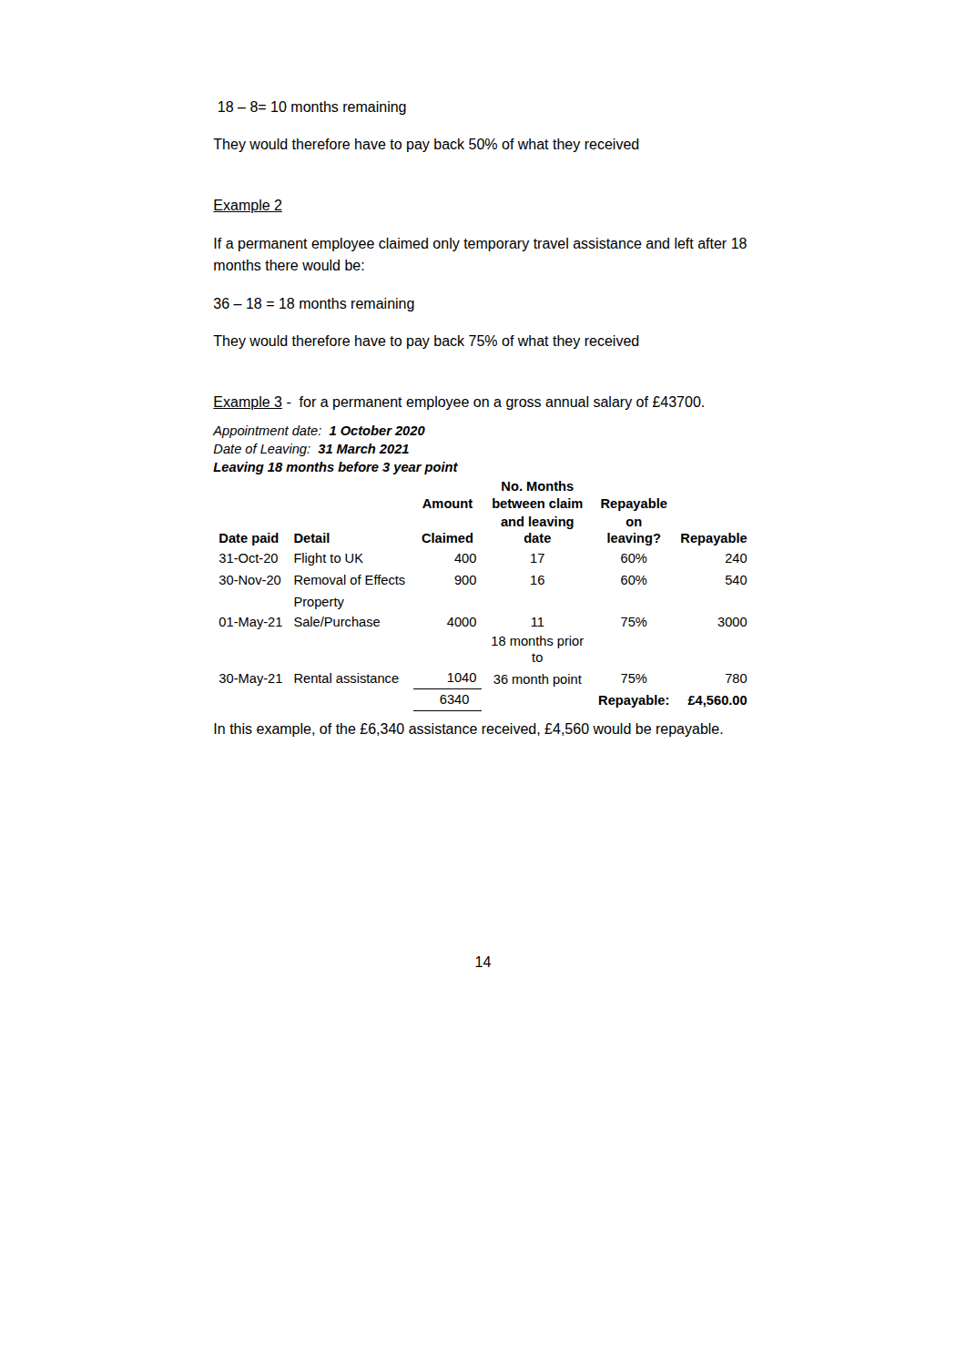18 – 8= 10 months remaining
They would therefore have to pay back 50% of what they received
Example 2
If a permanent employee claimed only temporary travel assistance and left after 18 months there would be:
36 – 18 = 18 months remaining
They would therefore have to pay back 75% of what they received
Example 3 - for a permanent employee on a gross annual salary of £43700.
Appointment date: 1 October 2020
Date of Leaving: 31 March 2021
Leaving 18 months before 3 year point
| | | | No. Months | | |
| --- | --- | --- | --- | --- | --- |
| | | Amount | between claim | Repayable | |
| Date paid | Detail | Claimed | and leaving date | on leaving? | Repayable |
| 31-Oct-20 | Flight to UK | 400 | 17 | 60% | 240 |
| 30-Nov-20 | Removal of Effects | 900 | 16 | 60% | 540 |
| 01-May-21 | Property Sale/Purchase | 4000 | 11 | 75% | 3000 |
| | | | 18 months prior to | | |
| 30-May-21 | Rental assistance | 1040 | 36 month point | 75% | 780 |
| | | 6340 | | Repayable: | £4,560.00 |
In this example, of the £6,340 assistance received, £4,560 would be repayable.
14